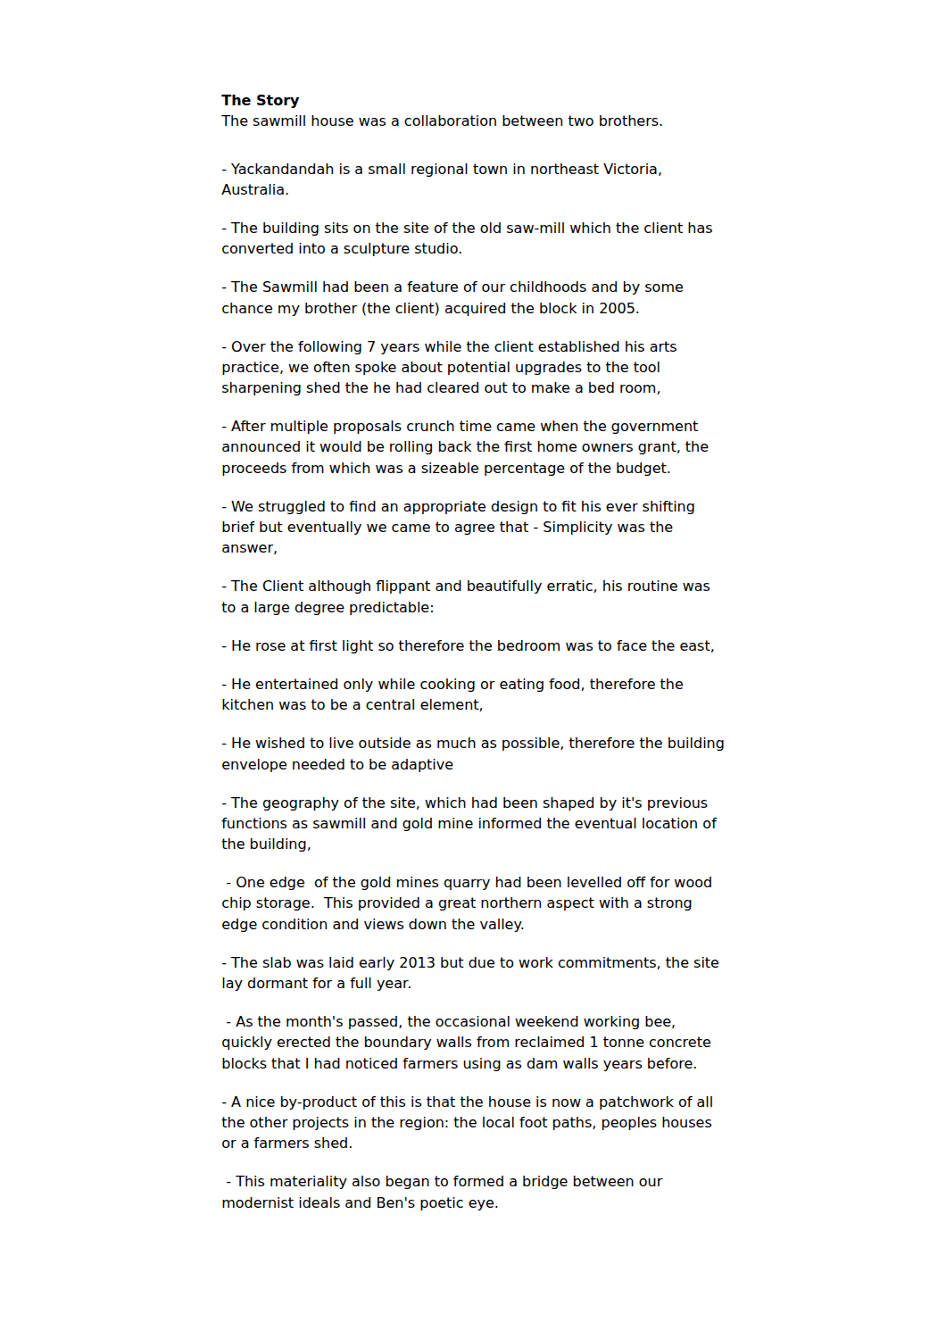The Story
The sawmill house was a collaboration between two brothers.
- Yackandandah is a small regional town in northeast Victoria, Australia.
- The building sits on the site of the old saw-mill which the client has converted into a sculpture studio.
- The Sawmill had been a feature of our childhoods and by some chance my brother (the client) acquired the block in 2005.
- Over the following 7 years while the client established his arts practice, we often spoke about potential upgrades to the tool sharpening shed the he had cleared out to make a bed room,
- After multiple proposals crunch time came when the government announced it would be rolling back the first home owners grant, the proceeds from which was a sizeable percentage of the budget.
- We struggled to find an appropriate design to fit his ever shifting brief but eventually we came to agree that - Simplicity was the answer,
- The Client although flippant and beautifully erratic, his routine was to a large degree predictable:
- He rose at first light so therefore the bedroom was to face the east,
- He entertained only while cooking or eating food, therefore the kitchen was to be a central element,
- He wished to live outside as much as possible, therefore the building envelope needed to be adaptive
- The geography of the site, which had been shaped by it's previous functions as sawmill and gold mine informed the eventual location of the building,
- One edge of the gold mines quarry had been levelled off for wood chip storage. This provided a great northern aspect with a strong edge condition and views down the valley.
- The slab was laid early 2013 but due to work commitments, the site lay dormant for a full year.
- As the month's passed, the occasional weekend working bee, quickly erected the boundary walls from reclaimed 1 tonne concrete blocks that I had noticed farmers using as dam walls years before.
- A nice by-product of this is that the house is now a patchwork of all the other projects in the region: the local foot paths, peoples houses or a farmers shed.
- This materiality also began to formed a bridge between our modernist ideals and Ben's poetic eye.